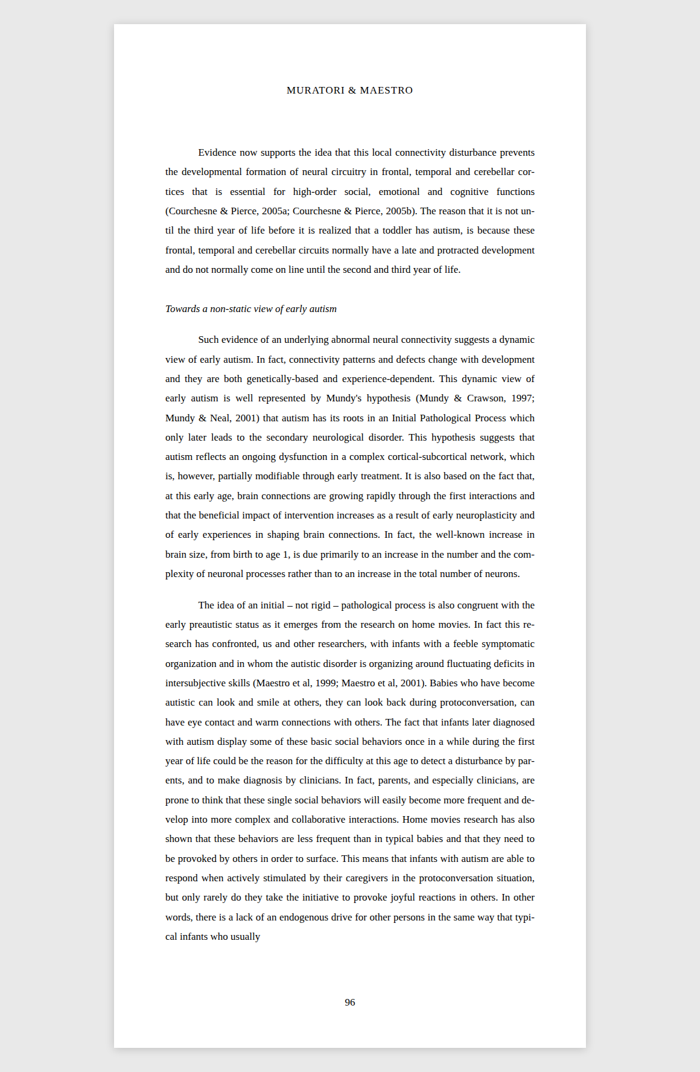MURATORI & MAESTRO
Evidence now supports the idea that this local connectivity disturbance prevents the developmental formation of neural circuitry in frontal, temporal and cerebellar cortices that is essential for high-order social, emotional and cognitive functions (Courchesne & Pierce, 2005a; Courchesne & Pierce, 2005b). The reason that it is not until the third year of life before it is realized that a toddler has autism, is because these frontal, temporal and cerebellar circuits normally have a late and protracted development and do not normally come on line until the second and third year of life.
Towards a non-static view of early autism
Such evidence of an underlying abnormal neural connectivity suggests a dynamic view of early autism. In fact, connectivity patterns and defects change with development and they are both genetically-based and experience-dependent. This dynamic view of early autism is well represented by Mundy's hypothesis (Mundy & Crawson, 1997; Mundy & Neal, 2001) that autism has its roots in an Initial Pathological Process which only later leads to the secondary neurological disorder. This hypothesis suggests that autism reflects an ongoing dysfunction in a complex cortical-subcortical network, which is, however, partially modifiable through early treatment. It is also based on the fact that, at this early age, brain connections are growing rapidly through the first interactions and that the beneficial impact of intervention increases as a result of early neuroplasticity and of early experiences in shaping brain connections. In fact, the well-known increase in brain size, from birth to age 1, is due primarily to an increase in the number and the complexity of neuronal processes rather than to an increase in the total number of neurons.
The idea of an initial – not rigid – pathological process is also congruent with the early preautistic status as it emerges from the research on home movies. In fact this research has confronted, us and other researchers, with infants with a feeble symptomatic organization and in whom the autistic disorder is organizing around fluctuating deficits in intersubjective skills (Maestro et al, 1999; Maestro et al, 2001). Babies who have become autistic can look and smile at others, they can look back during protoconversation, can have eye contact and warm connections with others. The fact that infants later diagnosed with autism display some of these basic social behaviors once in a while during the first year of life could be the reason for the difficulty at this age to detect a disturbance by parents, and to make diagnosis by clinicians. In fact, parents, and especially clinicians, are prone to think that these single social behaviors will easily become more frequent and develop into more complex and collaborative interactions. Home movies research has also shown that these behaviors are less frequent than in typical babies and that they need to be provoked by others in order to surface. This means that infants with autism are able to respond when actively stimulated by their caregivers in the protoconversation situation, but only rarely do they take the initiative to provoke joyful reactions in others. In other words, there is a lack of an endogenous drive for other persons in the same way that typical infants who usually
96